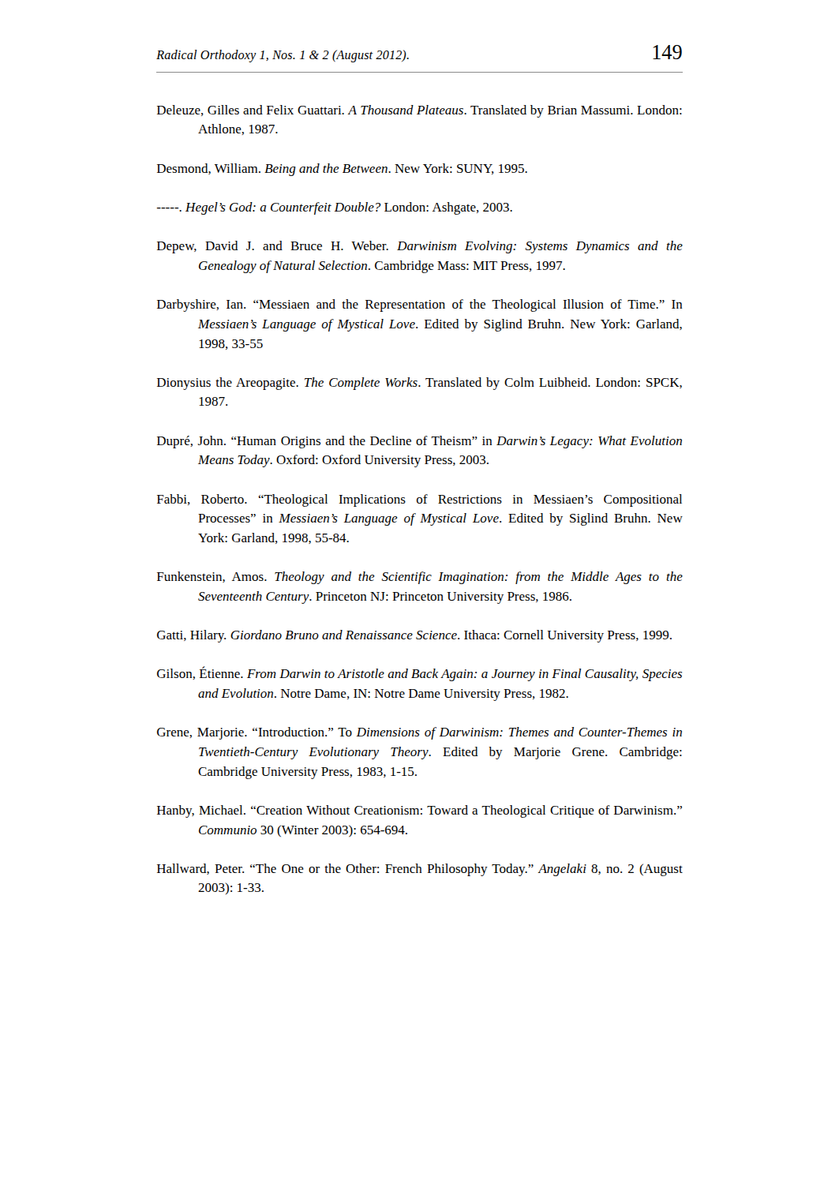Radical Orthodoxy 1, Nos. 1 & 2 (August 2012).
149
Deleuze, Gilles and Felix Guattari. A Thousand Plateaus. Translated by Brian Massumi. London: Athlone, 1987.
Desmond, William. Being and the Between. New York: SUNY, 1995.
-----. Hegel’s God: a Counterfeit Double? London: Ashgate, 2003.
Depew, David J. and Bruce H. Weber. Darwinism Evolving: Systems Dynamics and the Genealogy of Natural Selection. Cambridge Mass: MIT Press, 1997.
Darbyshire, Ian. “Messiaen and the Representation of the Theological Illusion of Time.” In Messiaen’s Language of Mystical Love. Edited by Siglind Bruhn. New York: Garland, 1998, 33-55
Dionysius the Areopagite. The Complete Works. Translated by Colm Luibheid. London: SPCK, 1987.
Dupré, John. “Human Origins and the Decline of Theism” in Darwin’s Legacy: What Evolution Means Today. Oxford: Oxford University Press, 2003.
Fabbi, Roberto. “Theological Implications of Restrictions in Messiaen’s Compositional Processes” in Messiaen’s Language of Mystical Love. Edited by Siglind Bruhn. New York: Garland, 1998, 55-84.
Funkenstein, Amos. Theology and the Scientific Imagination: from the Middle Ages to the Seventeenth Century. Princeton NJ: Princeton University Press, 1986.
Gatti, Hilary. Giordano Bruno and Renaissance Science. Ithaca: Cornell University Press, 1999.
Gilson, Étienne. From Darwin to Aristotle and Back Again: a Journey in Final Causality, Species and Evolution. Notre Dame, IN: Notre Dame University Press, 1982.
Grene, Marjorie. “Introduction.” To Dimensions of Darwinism: Themes and Counter-Themes in Twentieth-Century Evolutionary Theory. Edited by Marjorie Grene. Cambridge: Cambridge University Press, 1983, 1-15.
Hanby, Michael. “Creation Without Creationism: Toward a Theological Critique of Darwinism.” Communio 30 (Winter 2003): 654-694.
Hallward, Peter. “The One or the Other: French Philosophy Today.” Angelaki 8, no. 2 (August 2003): 1-33.